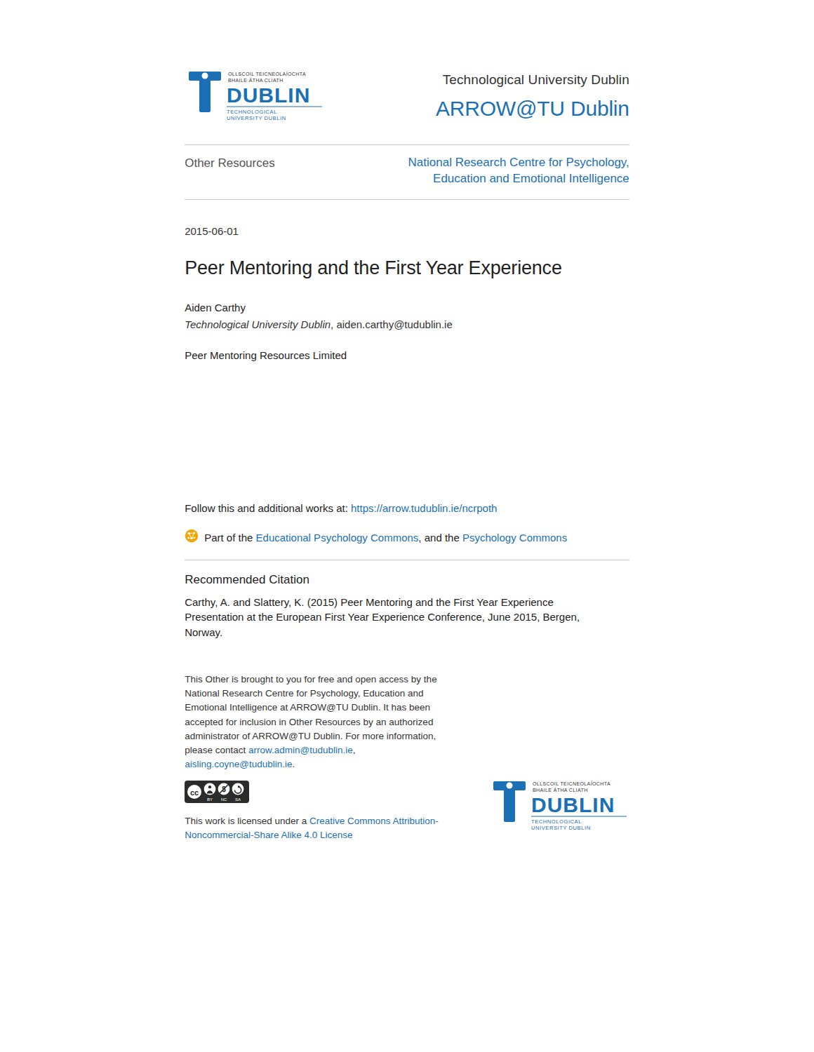OLLSCOIL TEICNEOLAÍOCHTA BHAILE ÁTHA CLIATH DUBLIN TECHNOLOGICAL UNIVERSITY DUBLIN
Technological University Dublin
ARROW@TU Dublin
Other Resources
National Research Centre for Psychology,
Education and Emotional Intelligence
2015-06-01
Peer Mentoring and the First Year Experience
Aiden Carthy
Technological University Dublin, aiden.carthy@tudublin.ie
Peer Mentoring Resources Limited
Follow this and additional works at: https://arrow.tudublin.ie/ncrpoth
Part of the Educational Psychology Commons, and the Psychology Commons
Recommended Citation
Carthy, A. and Slattery, K. (2015) Peer Mentoring and the First Year Experience Presentation at the European First Year Experience Conference, June 2015, Bergen, Norway.
This Other is brought to you for free and open access by the National Research Centre for Psychology, Education and Emotional Intelligence at ARROW@TU Dublin. It has been accepted for inclusion in Other Resources by an authorized administrator of ARROW@TU Dublin. For more information, please contact arrow.admin@tudublin.ie, aisling.coyne@tudublin.ie.
cc BY $ NC SA
This work is licensed under a Creative Commons Attribution-Noncommercial-Share Alike 4.0 License
OLLSCOIL TEICNEOLAÍOCHTA BHAILE ÁTHA CLIATH DUBLIN TECHNOLOGICAL UNIVERSITY DUBLIN